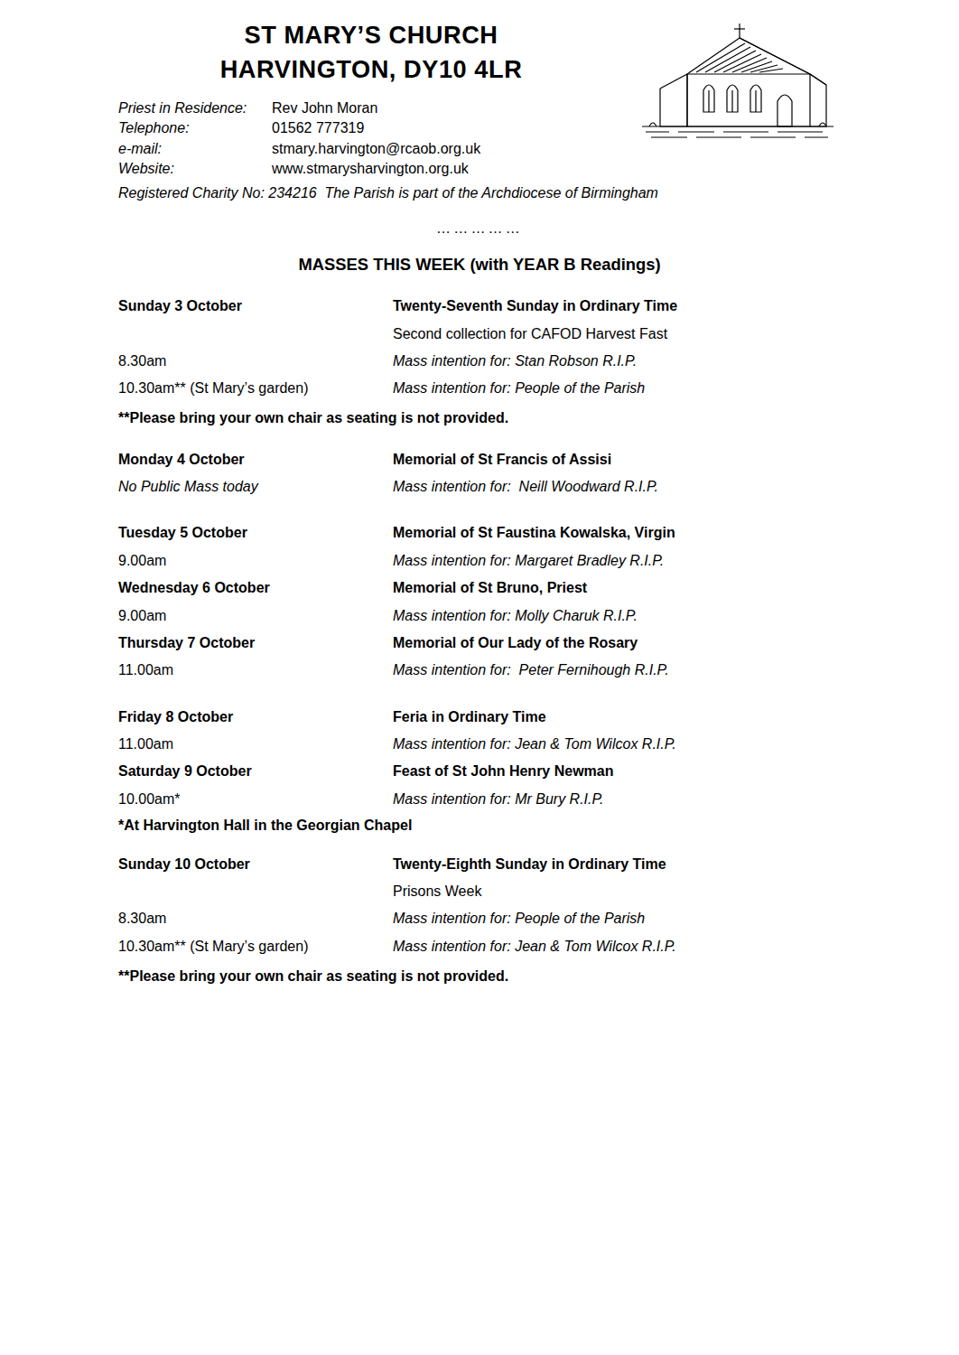ST MARY’S CHURCHHARVINGTON, DY10 4LR
Priest in Residence: Rev John Moran
Telephone: 01562 777319
e-mail: stmary.harvington@rcaob.org.uk
Website: www.stmarysharvington.org.uk
Registered Charity No: 234216 The Parish is part of the Archdiocese of Birmingham
……………
MASSES THIS WEEK (with YEAR B Readings)
| Sunday 3 October | Twenty-Seventh Sunday in Ordinary Time |
| | Second collection for CAFOD Harvest Fast |
| 8.30am | Mass intention for: Stan Robson R.I.P. |
| 10.30am** (St Mary’s garden) | Mass intention for: People of the Parish |
**Please bring your own chair as seating is not provided.
| Monday 4 October | Memorial of St Francis of Assisi |
| No Public Mass today | Mass intention for: Neill Woodward R.I.P. |
| Tuesday 5 October | Memorial of St Faustina Kowalska, Virgin |
| 9.00am | Mass intention for: Margaret Bradley R.I.P. |
| Wednesday 6 October | Memorial of St Bruno, Priest |
| 9.00am | Mass intention for: Molly Charuk R.I.P. |
| Thursday 7 October | Memorial of Our Lady of the Rosary |
| 11.00am | Mass intention for: Peter Fernihough R.I.P. |
| Friday 8 October | Feria in Ordinary Time |
| 11.00am | Mass intention for: Jean & Tom Wilcox R.I.P. |
| Saturday 9 October | Feast of St John Henry Newman |
| 10.00am* | Mass intention for: Mr Bury R.I.P. |
*At Harvington Hall in the Georgian Chapel
| Sunday 10 October | Twenty-Eighth Sunday in Ordinary Time |
| | Prisons Week |
| 8.30am | Mass intention for: People of the Parish |
| 10.30am** (St Mary’s garden) | Mass intention for: Jean & Tom Wilcox R.I.P. |
**Please bring your own chair as seating is not provided.